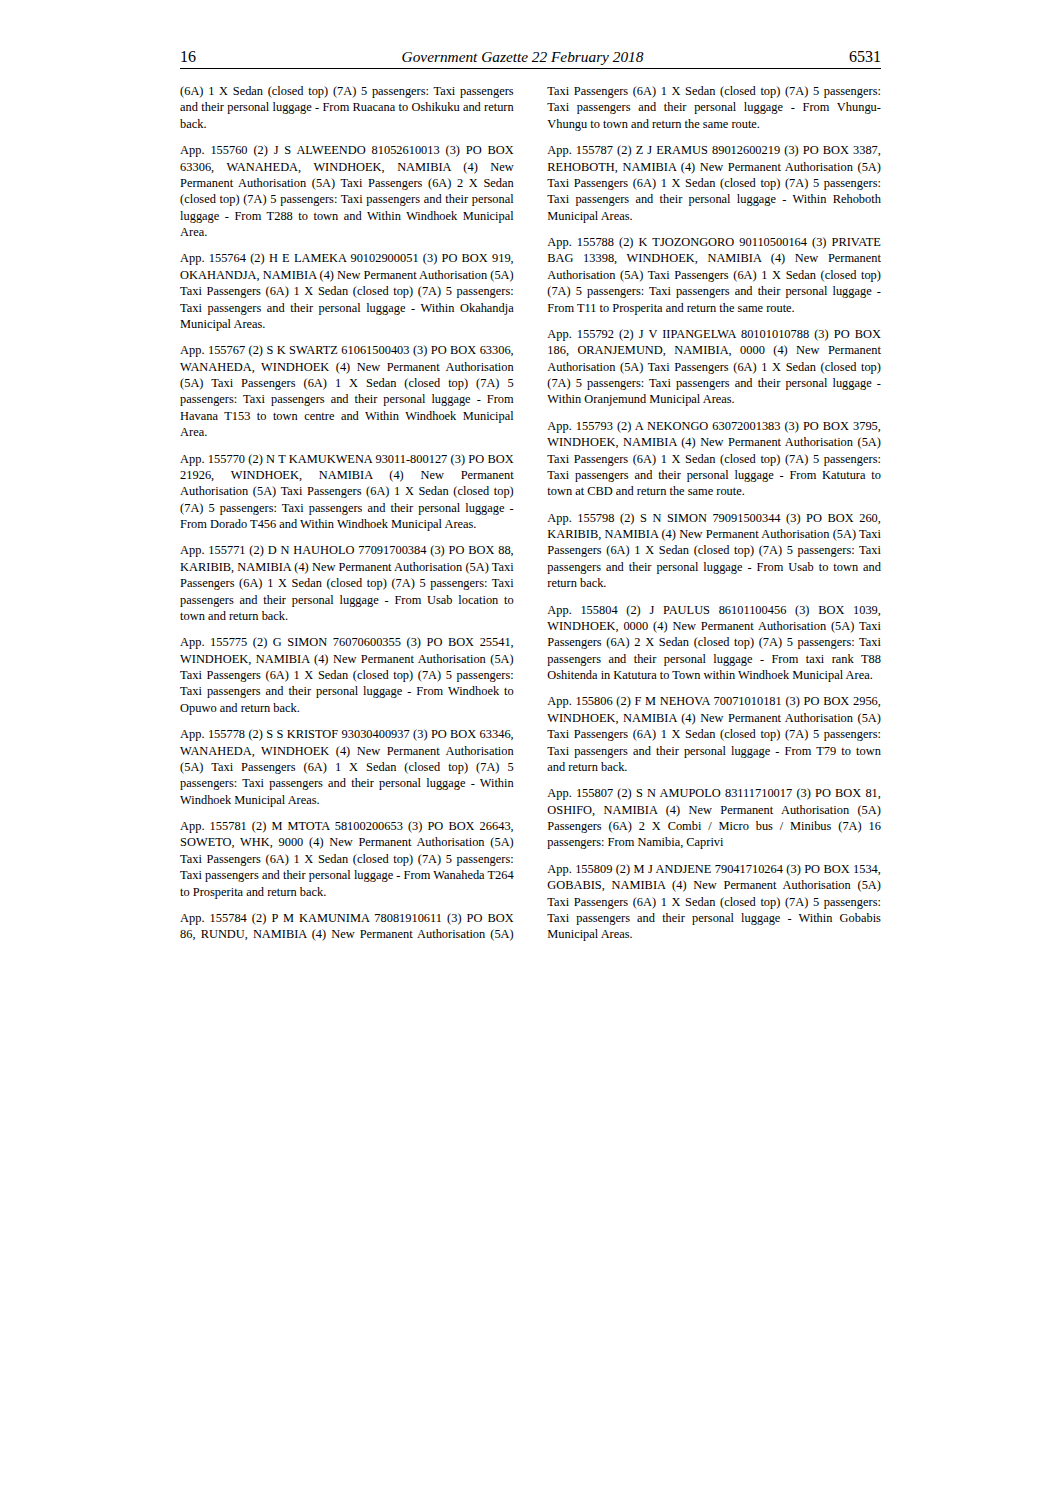16 Government Gazette 22 February 2018 6531
(6A) 1 X Sedan (closed top) (7A) 5 passengers: Taxi passengers and their personal luggage - From Ruacana to Oshikuku and return back.
App. 155760 (2) J S ALWEENDO 81052610013 (3) PO BOX 63306, WANAHEDA, WINDHOEK, NAMIBIA (4) New Permanent Authorisation (5A) Taxi Passengers (6A) 2 X Sedan (closed top) (7A) 5 passengers: Taxi passengers and their personal luggage - From T288 to town and Within Windhoek Municipal Area.
App. 155764 (2) H E LAMEKA 90102900051 (3) PO BOX 919, OKAHANDJA, NAMIBIA (4) New Permanent Authorisation (5A) Taxi Passengers (6A) 1 X Sedan (closed top) (7A) 5 passengers: Taxi passengers and their personal luggage - Within Okahandja Municipal Areas.
App. 155767 (2) S K SWARTZ 61061500403 (3) PO BOX 63306, WANAHEDA, WINDHOEK (4) New Permanent Authorisation (5A) Taxi Passengers (6A) 1 X Sedan (closed top) (7A) 5 passengers: Taxi passengers and their personal luggage - From Havana T153 to town centre and Within Windhoek Municipal Area.
App. 155770 (2) N T KAMUKWENA 93011-800127 (3) PO BOX 21926, WINDHOEK, NAMIBIA (4) New Permanent Authorisation (5A) Taxi Passengers (6A) 1 X Sedan (closed top) (7A) 5 passengers: Taxi passengers and their personal luggage - From Dorado T456 and Within Windhoek Municipal Areas.
App. 155771 (2) D N HAUHOLO 77091700384 (3) PO BOX 88, KARIBIB, NAMIBIA (4) New Permanent Authorisation (5A) Taxi Passengers (6A) 1 X Sedan (closed top) (7A) 5 passengers: Taxi passengers and their personal luggage - From Usab location to town and return back.
App. 155775 (2) G SIMON 76070600355 (3) PO BOX 25541, WINDHOEK, NAMIBIA (4) New Permanent Authorisation (5A) Taxi Passengers (6A) 1 X Sedan (closed top) (7A) 5 passengers: Taxi passengers and their personal luggage - From Windhoek to Opuwo and return back.
App. 155778 (2) S S KRISTOF 93030400937 (3) PO BOX 63346, WANAHEDA, WINDHOEK (4) New Permanent Authorisation (5A) Taxi Passengers (6A) 1 X Sedan (closed top) (7A) 5 passengers: Taxi passengers and their personal luggage - Within Windhoek Municipal Areas.
App. 155781 (2) M MTOTA 58100200653 (3) PO BOX 26643, SOWETO, WHK, 9000 (4) New Permanent Authorisation (5A) Taxi Passengers (6A) 1 X Sedan (closed top) (7A) 5 passengers: Taxi passengers and their personal luggage - From Wanaheda T264 to Prosperita and return back.
App. 155784 (2) P M KAMUNIMA 78081910611 (3) PO BOX 86, RUNDU, NAMIBIA (4) New Permanent Authorisation (5A) Taxi Passengers (6A) 1 X Sedan (closed top) (7A) 5 passengers: Taxi passengers and their personal luggage - From Vhungu-Vhungu to town and return the same route.
App. 155787 (2) Z J ERAMUS 89012600219 (3) PO BOX 3387, REHOBOTH, NAMIBIA (4) New Permanent Authorisation (5A) Taxi Passengers (6A) 1 X Sedan (closed top) (7A) 5 passengers: Taxi passengers and their personal luggage - Within Rehoboth Municipal Areas.
App. 155788 (2) K TJOZONGORO 90110500164 (3) PRIVATE BAG 13398, WINDHOEK, NAMIBIA (4) New Permanent Authorisation (5A) Taxi Passengers (6A) 1 X Sedan (closed top) (7A) 5 passengers: Taxi passengers and their personal luggage - From T11 to Prosperita and return the same route.
App. 155792 (2) J V IIPANGELWA 80101010788 (3) PO BOX 186, ORANJEMUND, NAMIBIA, 0000 (4) New Permanent Authorisation (5A) Taxi Passengers (6A) 1 X Sedan (closed top) (7A) 5 passengers: Taxi passengers and their personal luggage - Within Oranjemund Municipal Areas.
App. 155793 (2) A NEKONGO 63072001383 (3) PO BOX 3795, WINDHOEK, NAMIBIA (4) New Permanent Authorisation (5A) Taxi Passengers (6A) 1 X Sedan (closed top) (7A) 5 passengers: Taxi passengers and their personal luggage - From Katutura to town at CBD and return the same route.
App. 155798 (2) S N SIMON 79091500344 (3) PO BOX 260, KARIBIB, NAMIBIA (4) New Permanent Authorisation (5A) Taxi Passengers (6A) 1 X Sedan (closed top) (7A) 5 passengers: Taxi passengers and their personal luggage - From Usab to town and return back.
App. 155804 (2) J PAULUS 86101100456 (3) BOX 1039, WINDHOEK, 0000 (4) New Permanent Authorisation (5A) Taxi Passengers (6A) 2 X Sedan (closed top) (7A) 5 passengers: Taxi passengers and their personal luggage - From taxi rank T88 Oshitenda in Katutura to Town within Windhoek Municipal Area.
App. 155806 (2) F M NEHOVA 70071010181 (3) PO BOX 2956, WINDHOEK, NAMIBIA (4) New Permanent Authorisation (5A) Taxi Passengers (6A) 1 X Sedan (closed top) (7A) 5 passengers: Taxi passengers and their personal luggage - From T79 to town and return back.
App. 155807 (2) S N AMUPOLO 83111710017 (3) PO BOX 81, OSHIFO, NAMIBIA (4) New Permanent Authorisation (5A) Passengers (6A) 2 X Combi / Micro bus / Minibus (7A) 16 passengers: From Namibia, Caprivi
App. 155809 (2) M J ANDJENE 79041710264 (3) PO BOX 1534, GOBABIS, NAMIBIA (4) New Permanent Authorisation (5A) Taxi Passengers (6A) 1 X Sedan (closed top) (7A) 5 passengers: Taxi passengers and their personal luggage - Within Gobabis Municipal Areas.